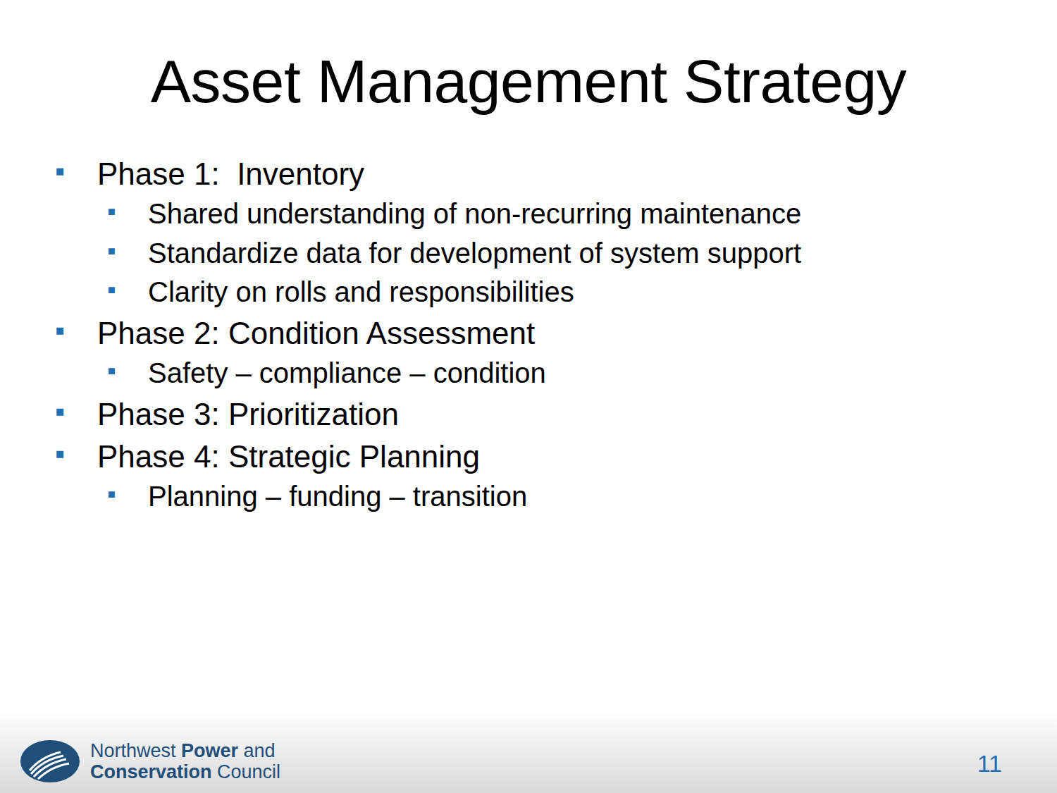Asset Management Strategy
Phase 1: Inventory
Shared understanding of non-recurring maintenance
Standardize data for development of system support
Clarity on rolls and responsibilities
Phase 2: Condition Assessment
Safety – compliance – condition
Phase 3: Prioritization
Phase 4: Strategic Planning
Planning – funding – transition
Northwest Power and
Conservation Council
11